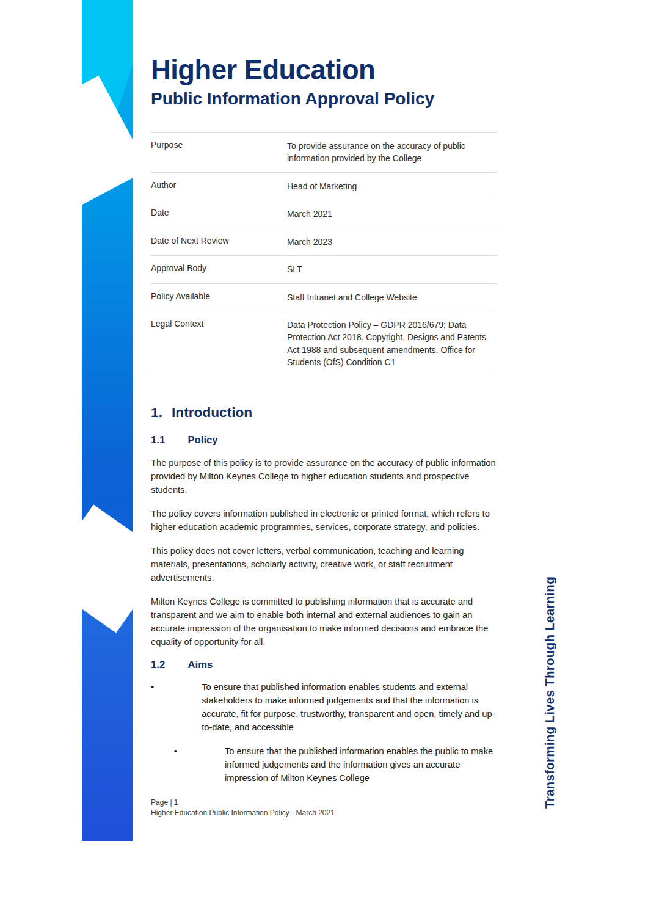Transforming Lives Through Learning
Higher Education
Public Information Approval Policy
| Purpose | To provide assurance on the accuracy of public information provided by the College |
| Author | Head of Marketing |
| Date | March 2021 |
| Date of Next Review | March 2023 |
| Approval Body | SLT |
| Policy Available | Staff Intranet and College Website |
| Legal Context | Data Protection Policy – GDPR 2016/679; Data Protection Act 2018. Copyright, Designs and Patents Act 1988 and subsequent amendments. Office for Students (OfS) Condition C1 |
1. Introduction
1.1 Policy
The purpose of this policy is to provide assurance on the accuracy of public information provided by Milton Keynes College to higher education students and prospective students.
The policy covers information published in electronic or printed format, which refers to higher education academic programmes, services, corporate strategy, and policies.
This policy does not cover letters, verbal communication, teaching and learning materials, presentations, scholarly activity, creative work, or staff recruitment advertisements.
Milton Keynes College is committed to publishing information that is accurate and transparent and we aim to enable both internal and external audiences to gain an accurate impression of the organisation to make informed decisions and embrace the equality of opportunity for all.
1.2 Aims
To ensure that published information enables students and external stakeholders to make informed judgements and that the information is accurate, fit for purpose, trustworthy, transparent and open, timely and up-to-date, and accessible
To ensure that the published information enables the public to make informed judgements and the information gives an accurate impression of Milton Keynes College
Page | 1
Higher Education Public Information Policy - March 2021